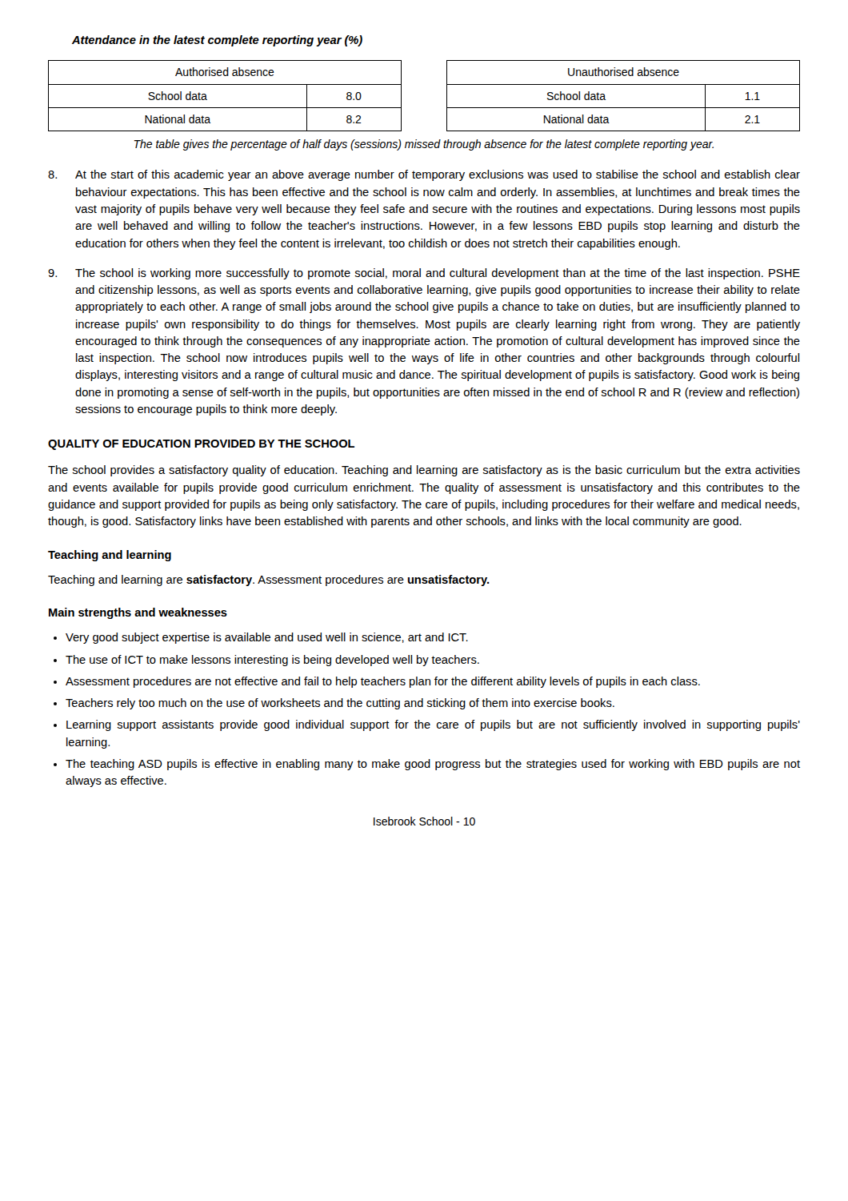Attendance in the latest complete reporting year (%)
| Authorised absence |
| School data | 8.0 |
| National data | 8.2 |
| Unauthorised absence |
| School data | 1.1 |
| National data | 2.1 |
The table gives the percentage of half days (sessions) missed through absence for the latest complete reporting year.
8. At the start of this academic year an above average number of temporary exclusions was used to stabilise the school and establish clear behaviour expectations. This has been effective and the school is now calm and orderly. In assemblies, at lunchtimes and break times the vast majority of pupils behave very well because they feel safe and secure with the routines and expectations. During lessons most pupils are well behaved and willing to follow the teacher's instructions. However, in a few lessons EBD pupils stop learning and disturb the education for others when they feel the content is irrelevant, too childish or does not stretch their capabilities enough.
9. The school is working more successfully to promote social, moral and cultural development than at the time of the last inspection. PSHE and citizenship lessons, as well as sports events and collaborative learning, give pupils good opportunities to increase their ability to relate appropriately to each other. A range of small jobs around the school give pupils a chance to take on duties, but are insufficiently planned to increase pupils' own responsibility to do things for themselves. Most pupils are clearly learning right from wrong. They are patiently encouraged to think through the consequences of any inappropriate action. The promotion of cultural development has improved since the last inspection. The school now introduces pupils well to the ways of life in other countries and other backgrounds through colourful displays, interesting visitors and a range of cultural music and dance. The spiritual development of pupils is satisfactory. Good work is being done in promoting a sense of self-worth in the pupils, but opportunities are often missed in the end of school R and R (review and reflection) sessions to encourage pupils to think more deeply.
QUALITY OF EDUCATION PROVIDED BY THE SCHOOL
The school provides a satisfactory quality of education. Teaching and learning are satisfactory as is the basic curriculum but the extra activities and events available for pupils provide good curriculum enrichment. The quality of assessment is unsatisfactory and this contributes to the guidance and support provided for pupils as being only satisfactory. The care of pupils, including procedures for their welfare and medical needs, though, is good. Satisfactory links have been established with parents and other schools, and links with the local community are good.
Teaching and learning
Teaching and learning are satisfactory. Assessment procedures are unsatisfactory.
Main strengths and weaknesses
Very good subject expertise is available and used well in science, art and ICT.
The use of ICT to make lessons interesting is being developed well by teachers.
Assessment procedures are not effective and fail to help teachers plan for the different ability levels of pupils in each class.
Teachers rely too much on the use of worksheets and the cutting and sticking of them into exercise books.
Learning support assistants provide good individual support for the care of pupils but are not sufficiently involved in supporting pupils' learning.
The teaching ASD pupils is effective in enabling many to make good progress but the strategies used for working with EBD pupils are not always as effective.
Isebrook School - 10